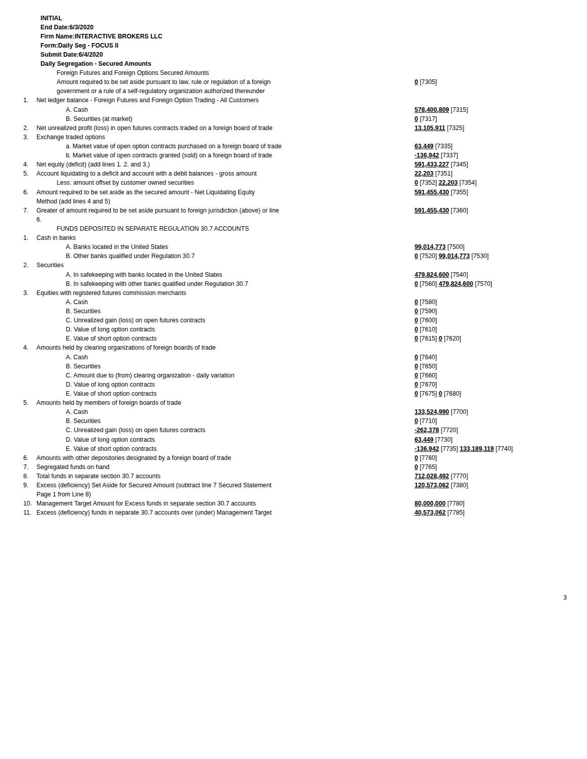INITIAL
End Date:6/3/2020
Firm Name:INTERACTIVE BROKERS LLC
Form:Daily Seg - FOCUS II
Submit Date:6/4/2020
Daily Segregation - Secured Amounts
| | Foreign Futures and Foreign Options Secured Amounts | |
| | Amount required to be set aside pursuant to law, rule or regulation of a foreign | 0 [7305] |
| | government or a rule of a self-regulatory organization authorized thereunder | |
| 1. | Net ledger balance - Foreign Futures and Foreign Option Trading - All Customers | |
| | A. Cash | 578,400,809 [7315] |
| | B. Securities (at market) | 0 [7317] |
| 2. | Net unrealized profit (loss) in open futures contracts traded on a foreign board of trade | 13,105,911 [7325] |
| 3. | Exchange traded options | |
| | a. Market value of open option contracts purchased on a foreign board of trade | 63,449 [7335] |
| | b. Market value of open contracts granted (sold) on a foreign board of trade | -136,942 [7337] |
| 4. | Net equity (deficit) (add lines 1. 2. and 3.) | 591,433,227 [7345] |
| 5. | Account liquidating to a deficit and account with a debit balances - gross amount | 22,203 [7351] |
| | Less: amount offset by customer owned securities | 0 [7352] 22,203 [7354] |
| 6. | Amount required to be set aside as the secured amount - Net Liquidating Equity | 591,455,430 [7355] |
| | Method (add lines 4 and 5) | |
| 7. | Greater of amount required to be set aside pursuant to foreign jurisdiction (above) or line | 591,455,430 [7360] |
| | 6. | |
| | FUNDS DEPOSITED IN SEPARATE REGULATION 30.7 ACCOUNTS | |
| 1. | Cash in banks | |
| | A. Banks located in the United States | 99,014,773 [7500] |
| | B. Other banks qualified under Regulation 30.7 | 0 [7520] 99,014,773 [7530] |
| 2. | Securities | |
| | A. In safekeeping with banks located in the United States | 479,824,600 [7540] |
| | B. In safekeeping with other banks qualified under Regulation 30.7 | 0 [7560] 479,824,600 [7570] |
| 3. | Equities with registered futures commission merchants | |
| | A. Cash | 0 [7580] |
| | B. Securities | 0 [7590] |
| | C. Unrealized gain (loss) on open futures contracts | 0 [7600] |
| | D. Value of long option contracts | 0 [7610] |
| | E. Value of short option contracts | 0 [7615] 0 [7620] |
| 4. | Amounts held by clearing organizations of foreign boards of trade | |
| | A. Cash | 0 [7640] |
| | B. Securities | 0 [7650] |
| | C. Amount due to (from) clearing organization - daily variation | 0 [7660] |
| | D. Value of long option contracts | 0 [7670] |
| | E. Value of short option contracts | 0 [7675] 0 [7680] |
| 5. | Amounts held by members of foreign boards of trade | |
| | A. Cash | 133,524,990 [7700] |
| | B. Securities | 0 [7710] |
| | C. Unrealized gain (loss) on open futures contracts | -262,378 [7720] |
| | D. Value of long option contracts | 63,449 [7730] |
| | E. Value of short option contracts | -136,942 [7735] 133,189,119 [7740] |
| 6. | Amounts with other depositories designated by a foreign board of trade | 0 [7760] |
| 7. | Segregated funds on hand | 0 [7765] |
| 8. | Total funds in separate section 30.7 accounts | 712,028,492 [7770] |
| 9. | Excess (deficiency) Set Aside for Secured Amount (subtract line 7 Secured Statement | 120,573,062 [7380] |
| | Page 1 from Line 8) | |
| 10. | Management Target Amount for Excess funds in separate section 30.7 accounts | 80,000,000 [7780] |
| 11. | Excess (deficiency) funds in separate 30.7 accounts over (under) Management Target | 40,573,062 [7785] |
3